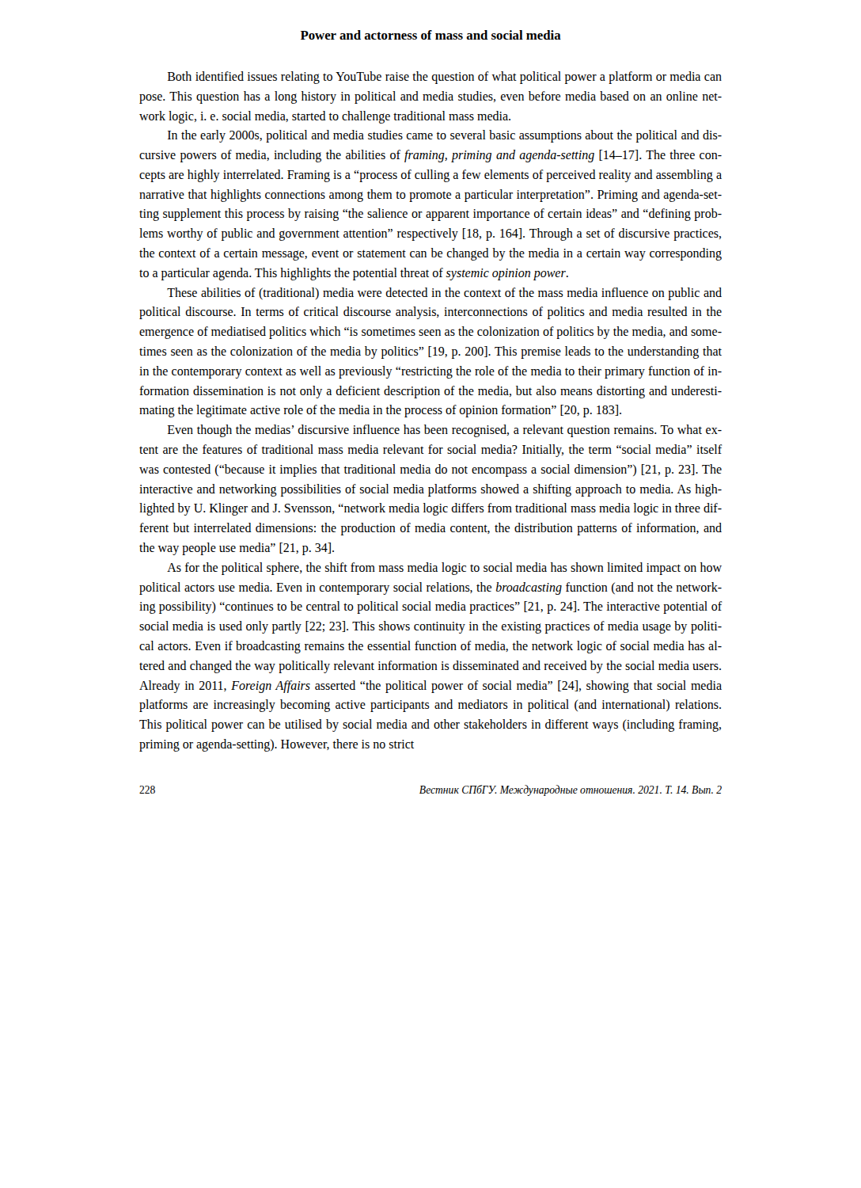Power and actorness of mass and social media
Both identified issues relating to YouTube raise the question of what political power a platform or media can pose. This question has a long history in political and media studies, even before media based on an online network logic, i. e. social media, started to challenge traditional mass media.
In the early 2000s, political and media studies came to several basic assumptions about the political and discursive powers of media, including the abilities of framing, priming and agenda-setting [14–17]. The three concepts are highly interrelated. Framing is a “process of culling a few elements of perceived reality and assembling a narrative that highlights connections among them to promote a particular interpretation”. Priming and agenda-setting supplement this process by raising “the salience or apparent importance of certain ideas” and “defining problems worthy of public and government attention” respectively [18, p. 164]. Through a set of discursive practices, the context of a certain message, event or statement can be changed by the media in a certain way corresponding to a particular agenda. This highlights the potential threat of systemic opinion power.
These abilities of (traditional) media were detected in the context of the mass media influence on public and political discourse. In terms of critical discourse analysis, interconnections of politics and media resulted in the emergence of mediatised politics which “is sometimes seen as the colonization of politics by the media, and sometimes seen as the colonization of the media by politics” [19, p. 200]. This premise leads to the understanding that in the contemporary context as well as previously “restricting the role of the media to their primary function of information dissemination is not only a deficient description of the media, but also means distorting and underestimating the legitimate active role of the media in the process of opinion formation” [20, p. 183].
Even though the medias’ discursive influence has been recognised, a relevant question remains. To what extent are the features of traditional mass media relevant for social media? Initially, the term “social media” itself was contested (“because it implies that traditional media do not encompass a social dimension”) [21, p. 23]. The interactive and networking possibilities of social media platforms showed a shifting approach to media. As highlighted by U. Klinger and J. Svensson, “network media logic differs from traditional mass media logic in three different but interrelated dimensions: the production of media content, the distribution patterns of information, and the way people use media” [21, p. 34].
As for the political sphere, the shift from mass media logic to social media has shown limited impact on how political actors use media. Even in contemporary social relations, the broadcasting function (and not the networking possibility) “continues to be central to political social media practices” [21, p. 24]. The interactive potential of social media is used only partly [22; 23]. This shows continuity in the existing practices of media usage by political actors. Even if broadcasting remains the essential function of media, the network logic of social media has altered and changed the way politically relevant information is disseminated and received by the social media users. Already in 2011, Foreign Affairs asserted “the political power of social media” [24], showing that social media platforms are increasingly becoming active participants and mediators in political (and international) relations. This political power can be utilised by social media and other stakeholders in different ways (including framing, priming or agenda-setting). However, there is no strict
228 Вестник СПбГУ. Международные отношения. 2021. Т. 14. Вып. 2